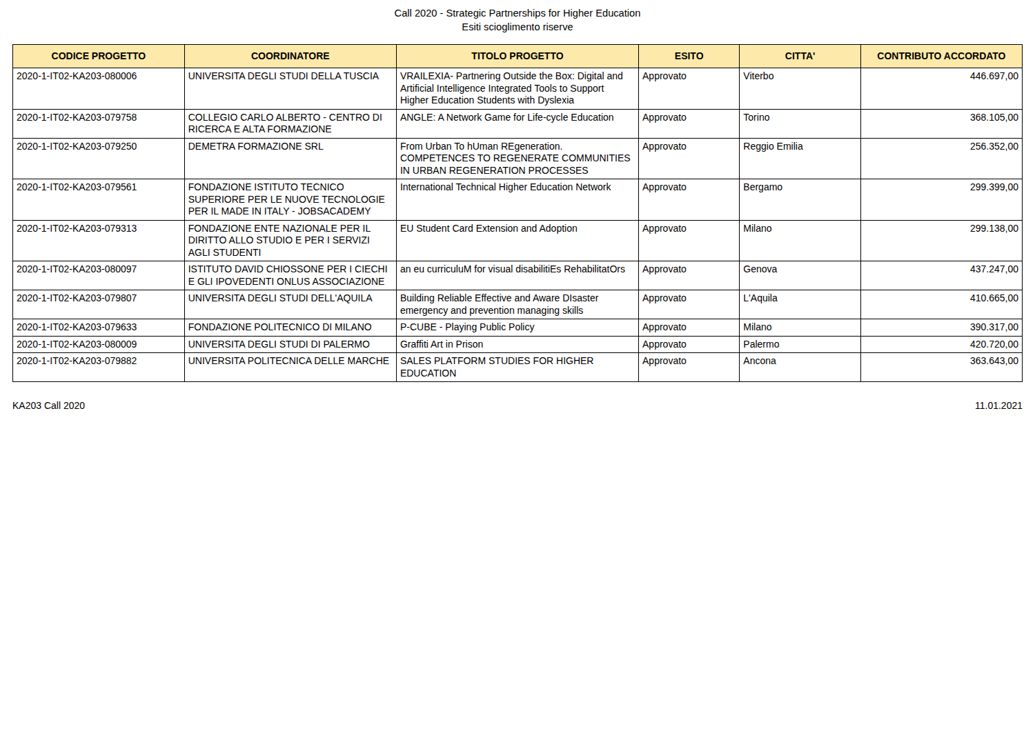Call 2020 - Strategic Partnerships for Higher Education
Esiti scioglimento riserve
| CODICE PROGETTO | COORDINATORE | TITOLO PROGETTO | ESITO | CITTA' | CONTRIBUTO ACCORDATO |
| --- | --- | --- | --- | --- | --- |
| 2020-1-IT02-KA203-080006 | UNIVERSITA DEGLI STUDI DELLA TUSCIA | VRAILEXIA- Partnering Outside the Box: Digital and Artificial Intelligence Integrated Tools to Support Higher Education Students with Dyslexia | Approvato | Viterbo | 446.697,00 |
| 2020-1-IT02-KA203-079758 | COLLEGIO CARLO ALBERTO - CENTRO DI RICERCA E ALTA FORMAZIONE | ANGLE: A Network Game for Life-cycle Education | Approvato | Torino | 368.105,00 |
| 2020-1-IT02-KA203-079250 | DEMETRA FORMAZIONE SRL | From Urban To hUman REgeneration. COMPETENCES TO REGENERATE COMMUNITIES IN URBAN REGENERATION PROCESSES | Approvato | Reggio Emilia | 256.352,00 |
| 2020-1-IT02-KA203-079561 | FONDAZIONE ISTITUTO TECNICO SUPERIORE PER LE NUOVE TECNOLOGIE PER IL MADE IN ITALY - JOBSACADEMY | International Technical Higher Education Network | Approvato | Bergamo | 299.399,00 |
| 2020-1-IT02-KA203-079313 | FONDAZIONE ENTE NAZIONALE PER IL DIRITTO ALLO STUDIO E PER I SERVIZI AGLI STUDENTI | EU Student Card Extension and Adoption | Approvato | Milano | 299.138,00 |
| 2020-1-IT02-KA203-080097 | ISTITUTO DAVID CHIOSSONE PER I CIECHI E GLI IPOVEDENTI ONLUS ASSOCIAZIONE | an eu curriculuM for visual disabilitiEs RehabilitatOrs | Approvato | Genova | 437.247,00 |
| 2020-1-IT02-KA203-079807 | UNIVERSITA DEGLI STUDI DELL'AQUILA | Building Reliable Effective and Aware DIsaster emergency and prevention managing skills | Approvato | L'Aquila | 410.665,00 |
| 2020-1-IT02-KA203-079633 | FONDAZIONE POLITECNICO DI MILANO | P-CUBE - Playing Public Policy | Approvato | Milano | 390.317,00 |
| 2020-1-IT02-KA203-080009 | UNIVERSITA DEGLI STUDI DI PALERMO | Graffiti Art in Prison | Approvato | Palermo | 420.720,00 |
| 2020-1-IT02-KA203-079882 | UNIVERSITA POLITECNICA DELLE MARCHE | SALES PLATFORM STUDIES FOR HIGHER EDUCATION | Approvato | Ancona | 363.643,00 |
KA203 Call 2020 11.01.2021